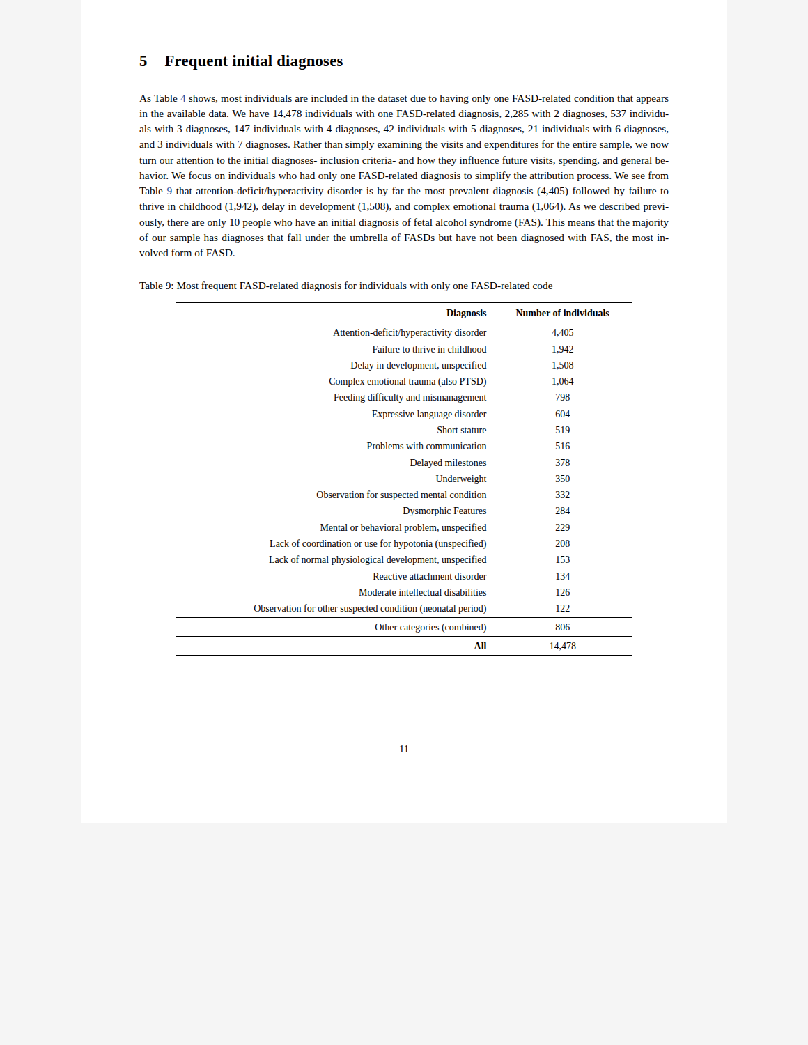5 Frequent initial diagnoses
As Table 4 shows, most individuals are included in the dataset due to having only one FASD-related condition that appears in the available data. We have 14,478 individuals with one FASD-related diagnosis, 2,285 with 2 diagnoses, 537 individuals with 3 diagnoses, 147 individuals with 4 diagnoses, 42 individuals with 5 diagnoses, 21 individuals with 6 diagnoses, and 3 individuals with 7 diagnoses. Rather than simply examining the visits and expenditures for the entire sample, we now turn our attention to the initial diagnoses- inclusion criteria- and how they influence future visits, spending, and general behavior. We focus on individuals who had only one FASD-related diagnosis to simplify the attribution process. We see from Table 9 that attention-deficit/hyperactivity disorder is by far the most prevalent diagnosis (4,405) followed by failure to thrive in childhood (1,942), delay in development (1,508), and complex emotional trauma (1,064). As we described previously, there are only 10 people who have an initial diagnosis of fetal alcohol syndrome (FAS). This means that the majority of our sample has diagnoses that fall under the umbrella of FASDs but have not been diagnosed with FAS, the most involved form of FASD.
Table 9: Most frequent FASD-related diagnosis for individuals with only one FASD-related code
| Diagnosis | Number of individuals |
| --- | --- |
| Attention-deficit/hyperactivity disorder | 4,405 |
| Failure to thrive in childhood | 1,942 |
| Delay in development, unspecified | 1,508 |
| Complex emotional trauma (also PTSD) | 1,064 |
| Feeding difficulty and mismanagement | 798 |
| Expressive language disorder | 604 |
| Short stature | 519 |
| Problems with communication | 516 |
| Delayed milestones | 378 |
| Underweight | 350 |
| Observation for suspected mental condition | 332 |
| Dysmorphic Features | 284 |
| Mental or behavioral problem, unspecified | 229 |
| Lack of coordination or use for hypotonia (unspecified) | 208 |
| Lack of normal physiological development, unspecified | 153 |
| Reactive attachment disorder | 134 |
| Moderate intellectual disabilities | 126 |
| Observation for other suspected condition (neonatal period) | 122 |
| Other categories (combined) | 806 |
| All | 14,478 |
11